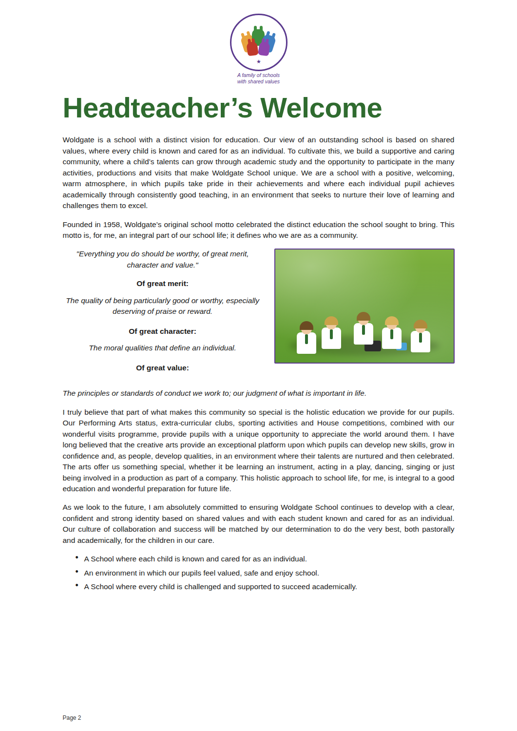★
A family of schools
with shared values
Headteacher’s Welcome
Woldgate is a school with a distinct vision for education. Our view of an outstanding school is based on shared values, where every child is known and cared for as an individual. To cultivate this, we build a supportive and caring community, where a child’s talents can grow through academic study and the opportunity to participate in the many activities, productions and visits that make Woldgate School unique. We are a school with a positive, welcoming, warm atmosphere, in which pupils take pride in their achievements and where each individual pupil achieves academically through consistently good teaching, in an environment that seeks to nurture their love of learning and challenges them to excel.
Founded in 1958, Woldgate’s original school motto celebrated the distinct education the school sought to bring. This motto is, for me, an integral part of our school life; it defines who we are as a community.
"Everything you do should be worthy, of great merit, character and value."
Of great merit:
The quality of being particularly good or worthy, especially deserving of praise or reward.
Of great character:
The moral qualities that define an individual.
Of great value:
The principles or standards of conduct we work to; our judgment of what is important in life.
I truly believe that part of what makes this community so special is the holistic education we provide for our pupils. Our Performing Arts status, extra-curricular clubs, sporting activities and House competitions, combined with our wonderful visits programme, provide pupils with a unique opportunity to appreciate the world around them. I have long believed that the creative arts provide an exceptional platform upon which pupils can develop new skills, grow in confidence and, as people, develop qualities, in an environment where their talents are nurtured and then celebrated. The arts offer us something special, whether it be learning an instrument, acting in a play, dancing, singing or just being involved in a production as part of a company. This holistic approach to school life, for me, is integral to a good education and wonderful preparation for future life.
As we look to the future, I am absolutely committed to ensuring Woldgate School continues to develop with a clear, confident and strong identity based on shared values and with each student known and cared for as an individual. Our culture of collaboration and success will be matched by our determination to do the very best, both pastorally and academically, for the children in our care.
A School where each child is known and cared for as an individual.
An environment in which our pupils feel valued, safe and enjoy school.
A School where every child is challenged and supported to succeed academically.
Page 2